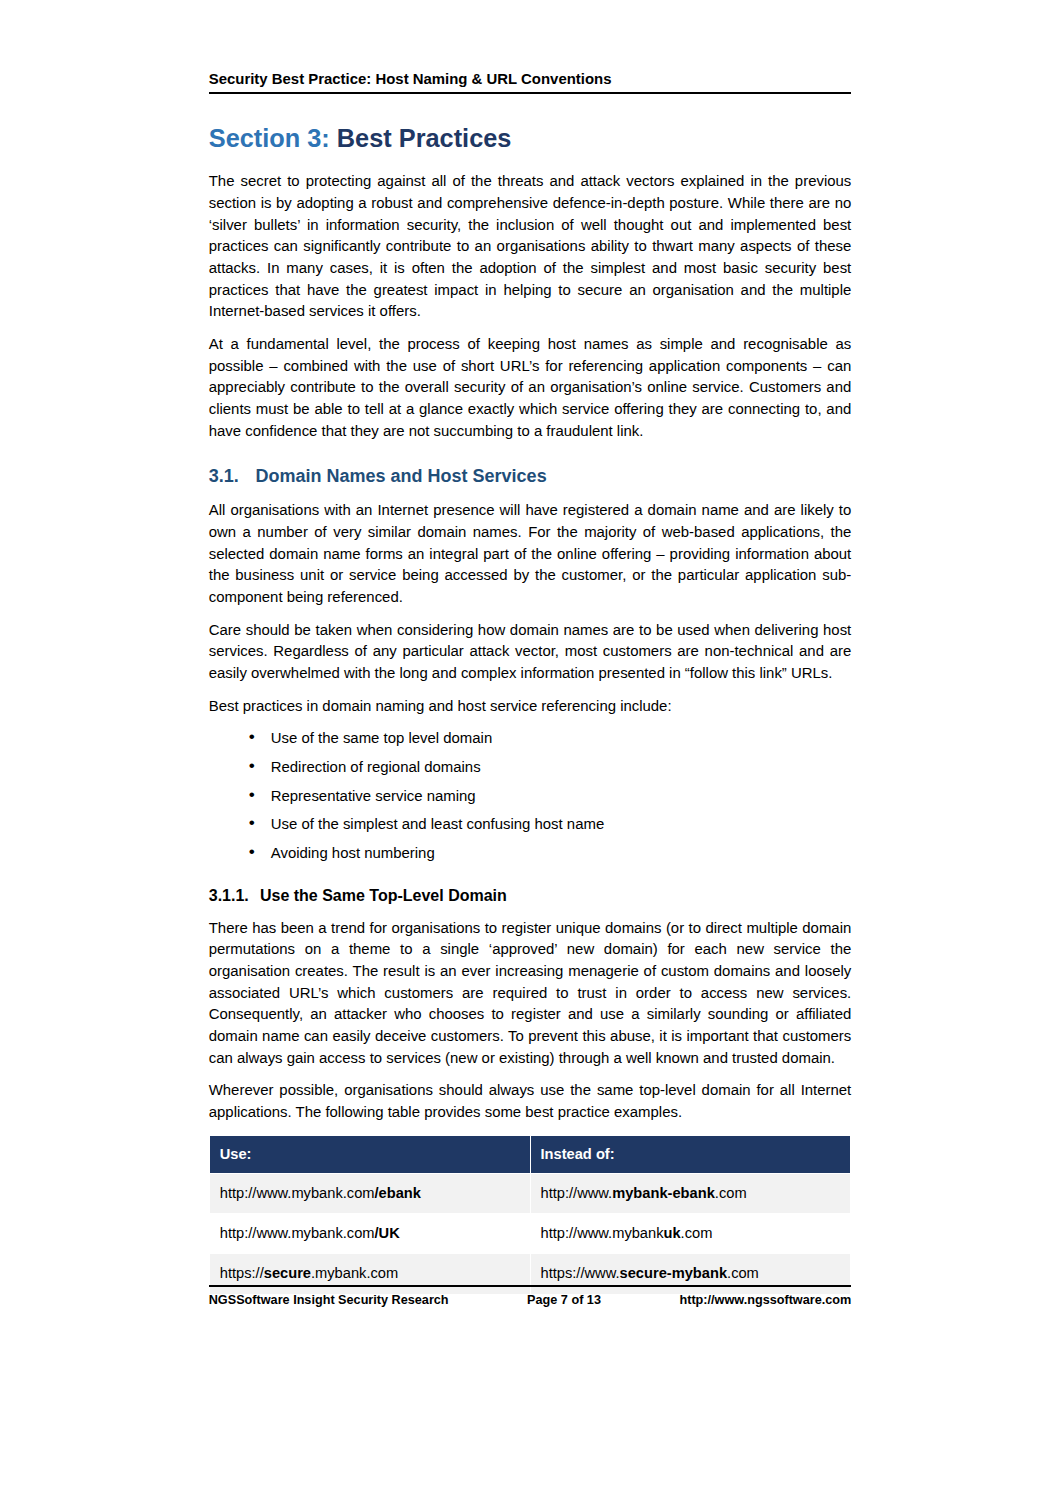Security Best Practice: Host Naming & URL Conventions
Section 3: Best Practices
The secret to protecting against all of the threats and attack vectors explained in the previous section is by adopting a robust and comprehensive defence-in-depth posture. While there are no ‘silver bullets’ in information security, the inclusion of well thought out and implemented best practices can significantly contribute to an organisations ability to thwart many aspects of these attacks. In many cases, it is often the adoption of the simplest and most basic security best practices that have the greatest impact in helping to secure an organisation and the multiple Internet-based services it offers.
At a fundamental level, the process of keeping host names as simple and recognisable as possible – combined with the use of short URL’s for referencing application components – can appreciably contribute to the overall security of an organisation’s online service. Customers and clients must be able to tell at a glance exactly which service offering they are connecting to, and have confidence that they are not succumbing to a fraudulent link.
3.1. Domain Names and Host Services
All organisations with an Internet presence will have registered a domain name and are likely to own a number of very similar domain names. For the majority of web-based applications, the selected domain name forms an integral part of the online offering – providing information about the business unit or service being accessed by the customer, or the particular application sub-component being referenced.
Care should be taken when considering how domain names are to be used when delivering host services. Regardless of any particular attack vector, most customers are non-technical and are easily overwhelmed with the long and complex information presented in “follow this link” URLs.
Best practices in domain naming and host service referencing include:
Use of the same top level domain
Redirection of regional domains
Representative service naming
Use of the simplest and least confusing host name
Avoiding host numbering
3.1.1. Use the Same Top-Level Domain
There has been a trend for organisations to register unique domains (or to direct multiple domain permutations on a theme to a single ‘approved’ new domain) for each new service the organisation creates. The result is an ever increasing menagerie of custom domains and loosely associated URL’s which customers are required to trust in order to access new services. Consequently, an attacker who chooses to register and use a similarly sounding or affiliated domain name can easily deceive customers. To prevent this abuse, it is important that customers can always gain access to services (new or existing) through a well known and trusted domain.
Wherever possible, organisations should always use the same top-level domain for all Internet applications. The following table provides some best practice examples.
| Use: | Instead of: |
| --- | --- |
| http://www.mybank.com /ebank | http://www. mybank-ebank .com |
| http://www.mybank.com /UK | http://www.mybank uk .com |
| https:// secure .mybank.com | https://www. secure-mybank .com |
NGSSoftware Insight Security Research Page 7 of 13 http://www.ngssoftware.com